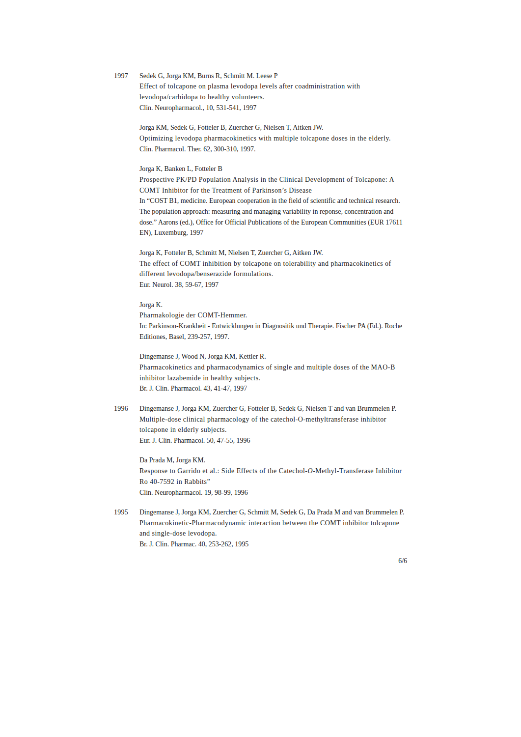1997
Sedek G, Jorga KM, Burns R, Schmitt M. Leese P
Effect of tolcapone on plasma levodopa levels after coadministration with levodopa/carbidopa to healthy volunteers.
Clin. Neuropharmacol., 10, 531-541, 1997
Jorga KM, Sedek G, Fotteler B, Zuercher G, Nielsen T, Aitken JW.
Optimizing levodopa pharmacokinetics with multiple tolcapone doses in the elderly.
Clin. Pharmacol. Ther. 62, 300-310, 1997.
Jorga K, Banken L, Fotteler B
Prospective PK/PD Population Analysis in the Clinical Development of Tolcapone: A COMT Inhibitor for the Treatment of Parkinson’s Disease
In “COST B1, medicine. European cooperation in the field of scientific and technical research. The population approach: measuring and managing variability in reponse, concentration and dose.” Aarons (ed.), Office for Official Publications of the European Communities (EUR 17611 EN), Luxemburg, 1997
Jorga K, Fotteler B, Schmitt M, Nielsen T, Zuercher G, Aitken JW.
The effect of COMT inhibition by tolcapone on tolerability and pharmacokinetics of different levodopa/benserazide formulations.
Eur. Neurol. 38, 59-67, 1997
Jorga K.
Pharmakologie der COMT-Hemmer.
In: Parkinson-Krankheit - Entwicklungen in Diagnositik und Therapie. Fischer PA (Ed.). Roche Editiones, Basel, 239-257, 1997.
Dingemanse J, Wood N, Jorga KM, Kettler R.
Pharmacokinetics and pharmacodynamics of single and multiple doses of the MAO-B inhibitor lazabemide in healthy subjects.
Br. J. Clin. Pharmacol. 43, 41-47, 1997
1996
Dingemanse J, Jorga KM, Zuercher G, Fotteler B, Sedek G, Nielsen T and van Brummelen P.
Multiple-dose clinical pharmacology of the catechol-O-methyltransferase inhibitor tolcapone in elderly subjects.
Eur. J. Clin. Pharmacol. 50, 47-55, 1996
Da Prada M, Jorga KM.
Response to Garrido et al.: Side Effects of the Catechol-O-Methyl-Transferase Inhibitor Ro 40-7592 in Rabbits”
Clin. Neuropharmacol. 19, 98-99, 1996
1995
Dingemanse J, Jorga KM, Zuercher G, Schmitt M, Sedek G, Da Prada M and van Brummelen P.
Pharmacokinetic-Pharmacodynamic interaction between the COMT inhibitor tolcapone and single-dose levodopa.
Br. J. Clin. Pharmac. 40, 253-262, 1995
6/6